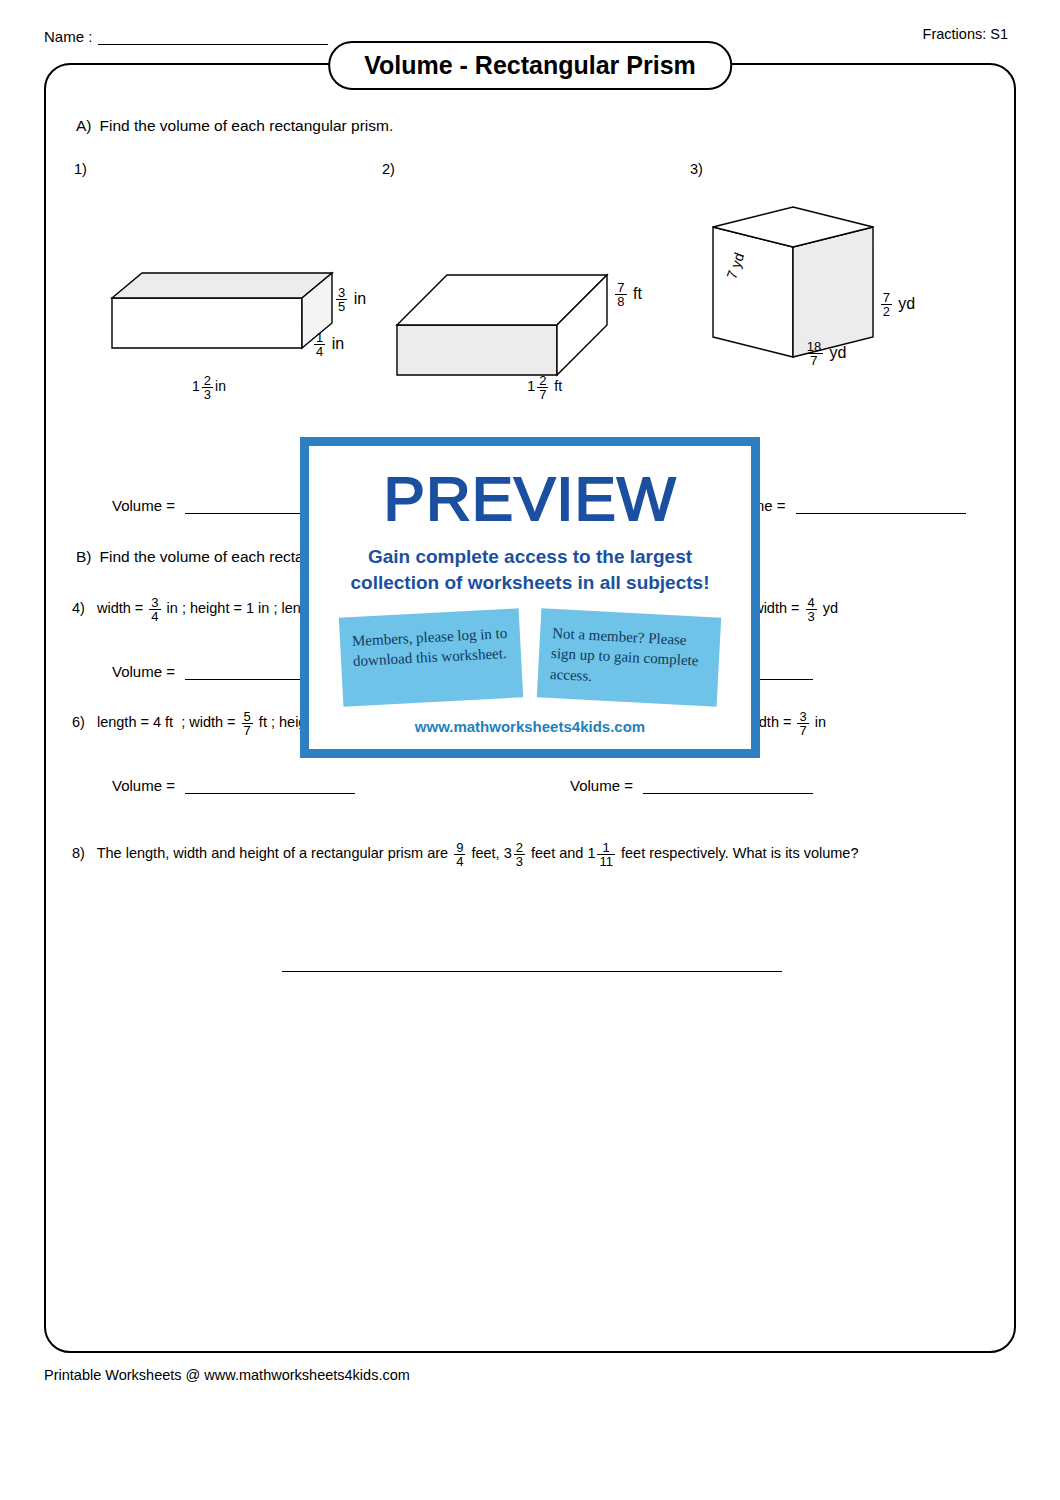Name :
Volume - Rectangular Prism
Fractions: S1
A) Find the volume of each rectangular prism.
1)
2)
3)
35 in
14 in
123in
78 ft
127 ft
7 yd
72 yd
187 yd
Volume =
Volume =
Volume =
B) Find the volume of each rectangular prism.
4) width = 34 in ; height = 1 in ; length = 2 in
5) height = 25 yd ; length = 1 yd ; width = 43 yd
Volume =
Volume =
6) length = 4 ft ; width = 57 ft ; height = 2 ft
7) length = 3 in ; height = 52 in ; width = 37 in
Volume =
Volume =
8) The length, width and height of a rectangular prism are 94 feet, 323 feet and 1111 feet respectively. What is its volume?
PREVIEW
Gain complete access to the largest
collection of worksheets in all subjects!
Members, please log in to download this worksheet.
Not a member? Please sign up to gain complete access.
www.mathworksheets4kids.com
Printable Worksheets @ www.mathworksheets4kids.com